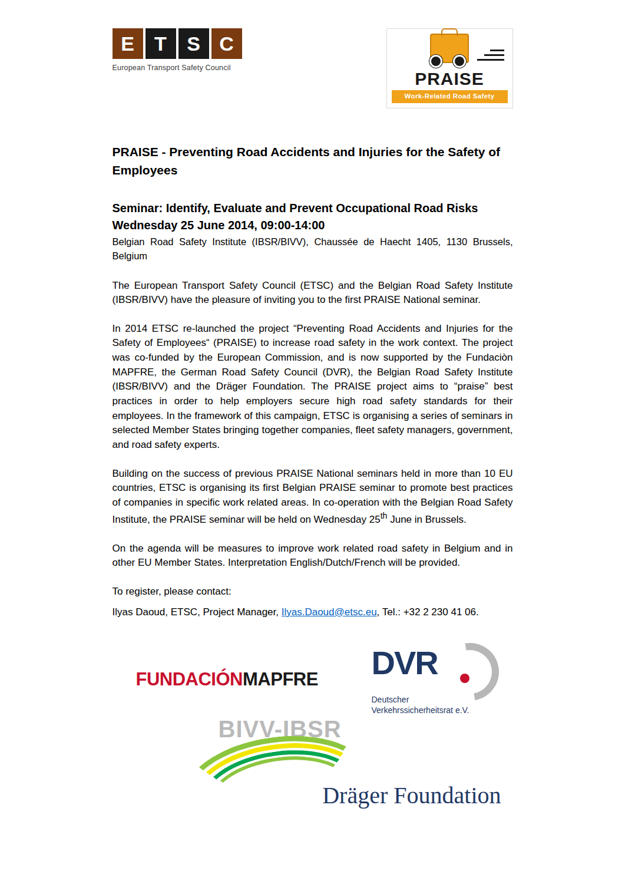ETSC
European Transport Safety Council
PRAISE
Work-Related Road Safety
PRAISE - Preventing Road Accidents and Injuries for the Safety of Employees
Seminar: Identify, Evaluate and Prevent Occupational Road Risks
Wednesday 25 June 2014, 09:00-14:00
Belgian Road Safety Institute (IBSR/BIVV), Chaussée de Haecht 1405, 1130 Brussels, Belgium
The European Transport Safety Council (ETSC) and the Belgian Road Safety Institute (IBSR/BIVV) have the pleasure of inviting you to the first PRAISE National seminar.
In 2014 ETSC re-launched the project “Preventing Road Accidents and Injuries for the Safety of Employees“ (PRAISE) to increase road safety in the work context. The project was co-funded by the European Commission, and is now supported by the Fundaciòn MAPFRE, the German Road Safety Council (DVR), the Belgian Road Safety Institute (IBSR/BIVV) and the Dräger Foundation. The PRAISE project aims to “praise” best practices in order to help employers secure high road safety standards for their employees. In the framework of this campaign, ETSC is organising a series of seminars in selected Member States bringing together companies, fleet safety managers, government, and road safety experts.
Building on the success of previous PRAISE National seminars held in more than 10 EU countries, ETSC is organising its first Belgian PRAISE seminar to promote best practices of companies in specific work related areas. In co-operation with the Belgian Road Safety Institute, the PRAISE seminar will be held on Wednesday 25th June in Brussels.
On the agenda will be measures to improve work related road safety in Belgium and in other EU Member States. Interpretation English/Dutch/French will be provided.
To register, please contact:
Ilyas Daoud, ETSC, Project Manager, Ilyas.Daoud@etsc.eu, Tel.: +32 2 230 41 06.
FUNDACIÓN MAPFRE
DVR
Deutscher
Verkehrssicherheitsrat e.V.
BIVV-IBSR
Dräger Foundation